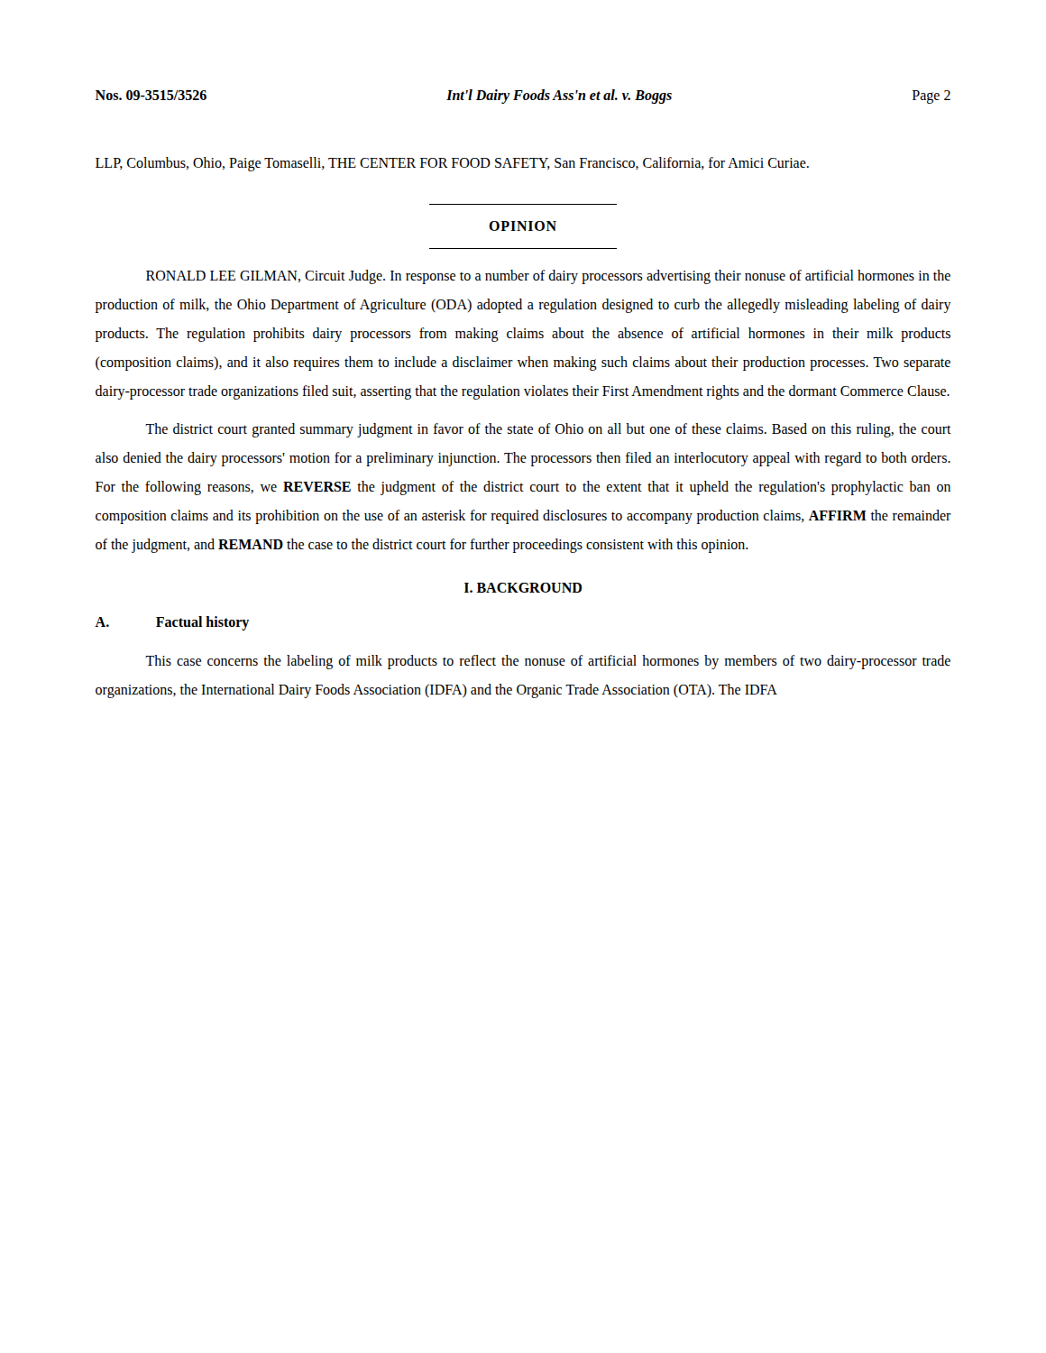Nos. 09-3515/3526 Int'l Dairy Foods Ass'n et al. v. Boggs Page 2
LLP, Columbus, Ohio, Paige Tomaselli, THE CENTER FOR FOOD SAFETY, San Francisco, California, for Amici Curiae.
OPINION
RONALD LEE GILMAN, Circuit Judge. In response to a number of dairy processors advertising their nonuse of artificial hormones in the production of milk, the Ohio Department of Agriculture (ODA) adopted a regulation designed to curb the allegedly misleading labeling of dairy products. The regulation prohibits dairy processors from making claims about the absence of artificial hormones in their milk products (composition claims), and it also requires them to include a disclaimer when making such claims about their production processes. Two separate dairy-processor trade organizations filed suit, asserting that the regulation violates their First Amendment rights and the dormant Commerce Clause.
The district court granted summary judgment in favor of the state of Ohio on all but one of these claims. Based on this ruling, the court also denied the dairy processors' motion for a preliminary injunction. The processors then filed an interlocutory appeal with regard to both orders. For the following reasons, we REVERSE the judgment of the district court to the extent that it upheld the regulation's prophylactic ban on composition claims and its prohibition on the use of an asterisk for required disclosures to accompany production claims, AFFIRM the remainder of the judgment, and REMAND the case to the district court for further proceedings consistent with this opinion.
I. BACKGROUND
A. Factual history
This case concerns the labeling of milk products to reflect the nonuse of artificial hormones by members of two dairy-processor trade organizations, the International Dairy Foods Association (IDFA) and the Organic Trade Association (OTA). The IDFA